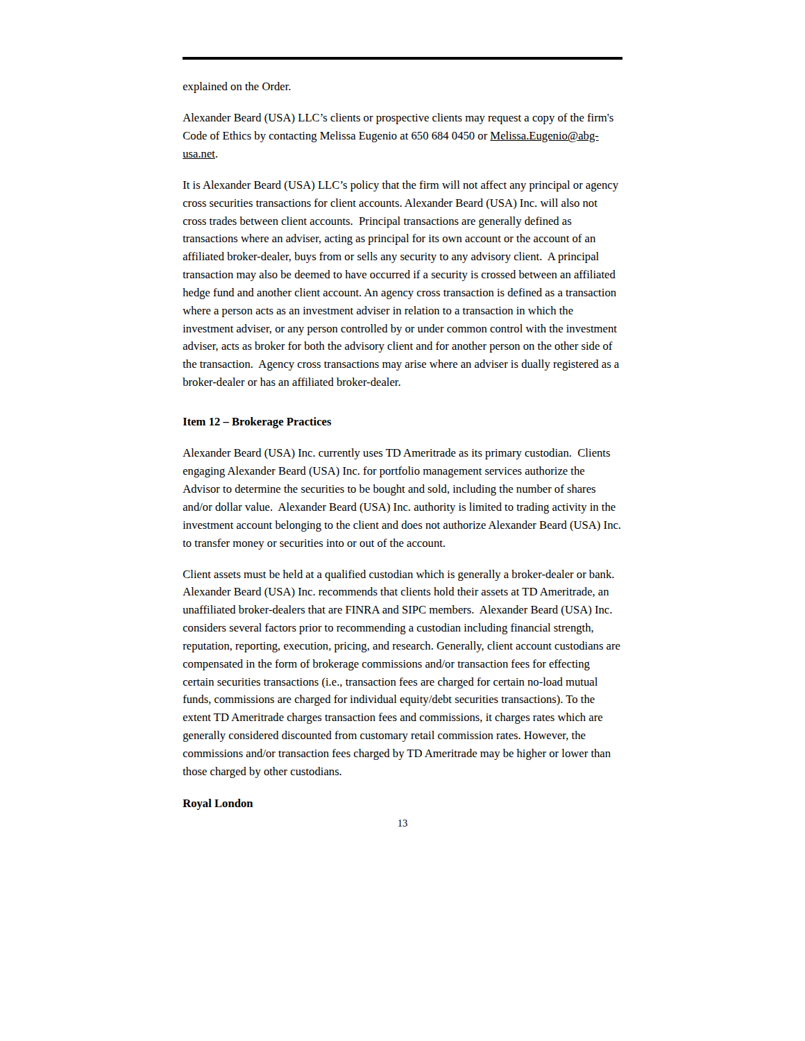explained on the Order.
Alexander Beard (USA) LLC’s clients or prospective clients may request a copy of the firm's Code of Ethics by contacting Melissa Eugenio at 650 684 0450 or Melissa.Eugenio@abg-usa.net.
It is Alexander Beard (USA) LLC’s policy that the firm will not affect any principal or agency cross securities transactions for client accounts. Alexander Beard (USA) Inc. will also not cross trades between client accounts. Principal transactions are generally defined as transactions where an adviser, acting as principal for its own account or the account of an affiliated broker-dealer, buys from or sells any security to any advisory client. A principal transaction may also be deemed to have occurred if a security is crossed between an affiliated hedge fund and another client account. An agency cross transaction is defined as a transaction where a person acts as an investment adviser in relation to a transaction in which the investment adviser, or any person controlled by or under common control with the investment adviser, acts as broker for both the advisory client and for another person on the other side of the transaction. Agency cross transactions may arise where an adviser is dually registered as a broker-dealer or has an affiliated broker-dealer.
Item 12 – Brokerage Practices
Alexander Beard (USA) Inc. currently uses TD Ameritrade as its primary custodian. Clients engaging Alexander Beard (USA) Inc. for portfolio management services authorize the Advisor to determine the securities to be bought and sold, including the number of shares and/or dollar value. Alexander Beard (USA) Inc. authority is limited to trading activity in the investment account belonging to the client and does not authorize Alexander Beard (USA) Inc. to transfer money or securities into or out of the account.
Client assets must be held at a qualified custodian which is generally a broker-dealer or bank. Alexander Beard (USA) Inc. recommends that clients hold their assets at TD Ameritrade, an unaffiliated broker-dealers that are FINRA and SIPC members. Alexander Beard (USA) Inc. considers several factors prior to recommending a custodian including financial strength, reputation, reporting, execution, pricing, and research. Generally, client account custodians are compensated in the form of brokerage commissions and/or transaction fees for effecting certain securities transactions (i.e., transaction fees are charged for certain no-load mutual funds, commissions are charged for individual equity/debt securities transactions). To the extent TD Ameritrade charges transaction fees and commissions, it charges rates which are generally considered discounted from customary retail commission rates. However, the commissions and/or transaction fees charged by TD Ameritrade may be higher or lower than those charged by other custodians.
Royal London
13